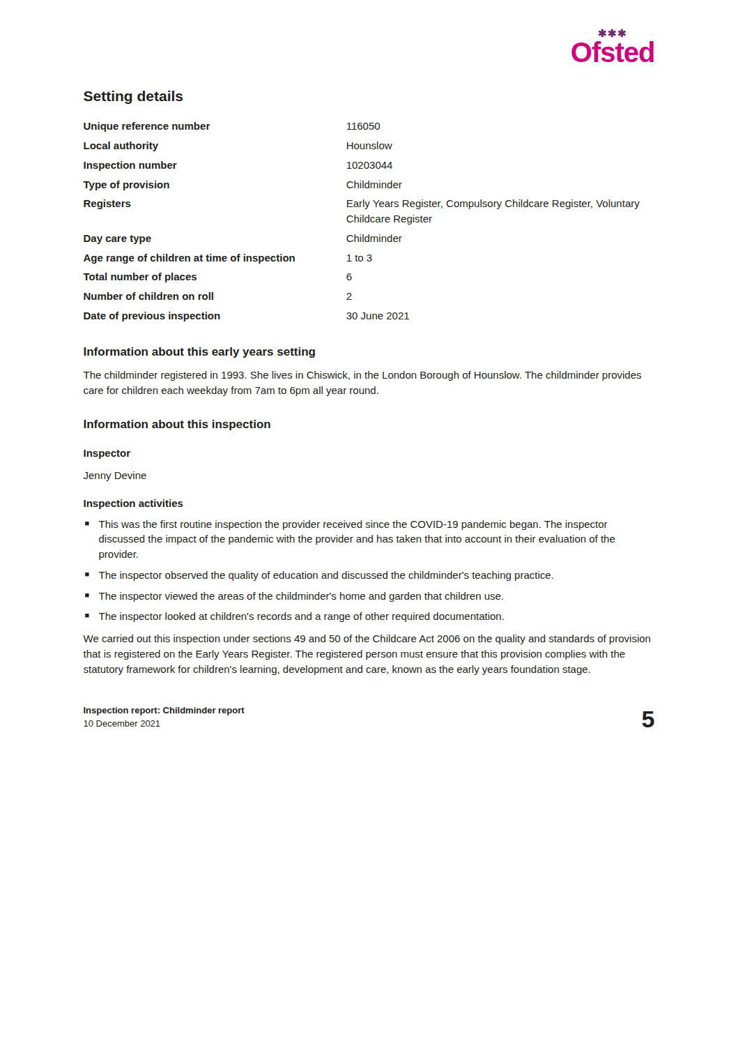✱✱✱
Ofsted
Setting details
| Unique reference number | 116050 |
| Local authority | Hounslow |
| Inspection number | 10203044 |
| Type of provision | Childminder |
| Registers | Early Years Register, Compulsory Childcare Register, Voluntary Childcare Register |
| Day care type | Childminder |
| Age range of children at time of inspection | 1 to 3 |
| Total number of places | 6 |
| Number of children on roll | 2 |
| Date of previous inspection | 30 June 2021 |
Information about this early years setting
The childminder registered in 1993. She lives in Chiswick, in the London Borough of Hounslow. The childminder provides care for children each weekday from 7am to 6pm all year round.
Information about this inspection
Inspector
Jenny Devine
Inspection activities
This was the first routine inspection the provider received since the COVID-19 pandemic began. The inspector discussed the impact of the pandemic with the provider and has taken that into account in their evaluation of the provider.
The inspector observed the quality of education and discussed the childminder's teaching practice.
The inspector viewed the areas of the childminder's home and garden that children use.
The inspector looked at children's records and a range of other required documentation.
We carried out this inspection under sections 49 and 50 of the Childcare Act 2006 on the quality and standards of provision that is registered on the Early Years Register. The registered person must ensure that this provision complies with the statutory framework for children's learning, development and care, known as the early years foundation stage.
Inspection report: Childminder report
10 December 2021
5